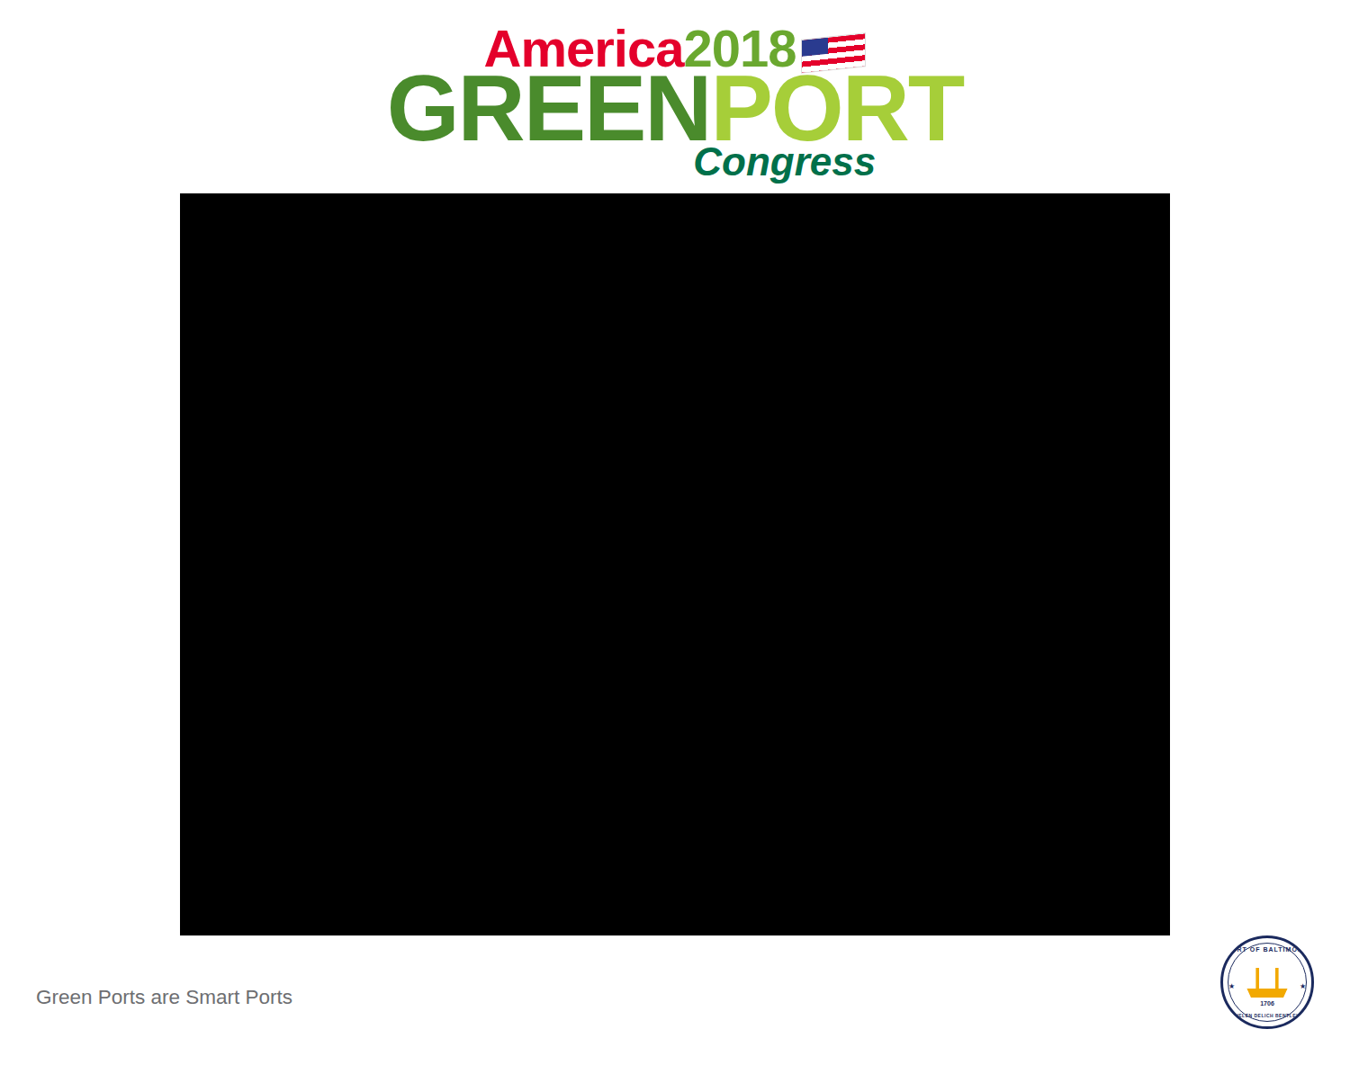America 2018
GREEN PORT
Congress
Green Ports are Smart Ports
Port of Baltimore ★★ 1706 Helen Delich Bentley